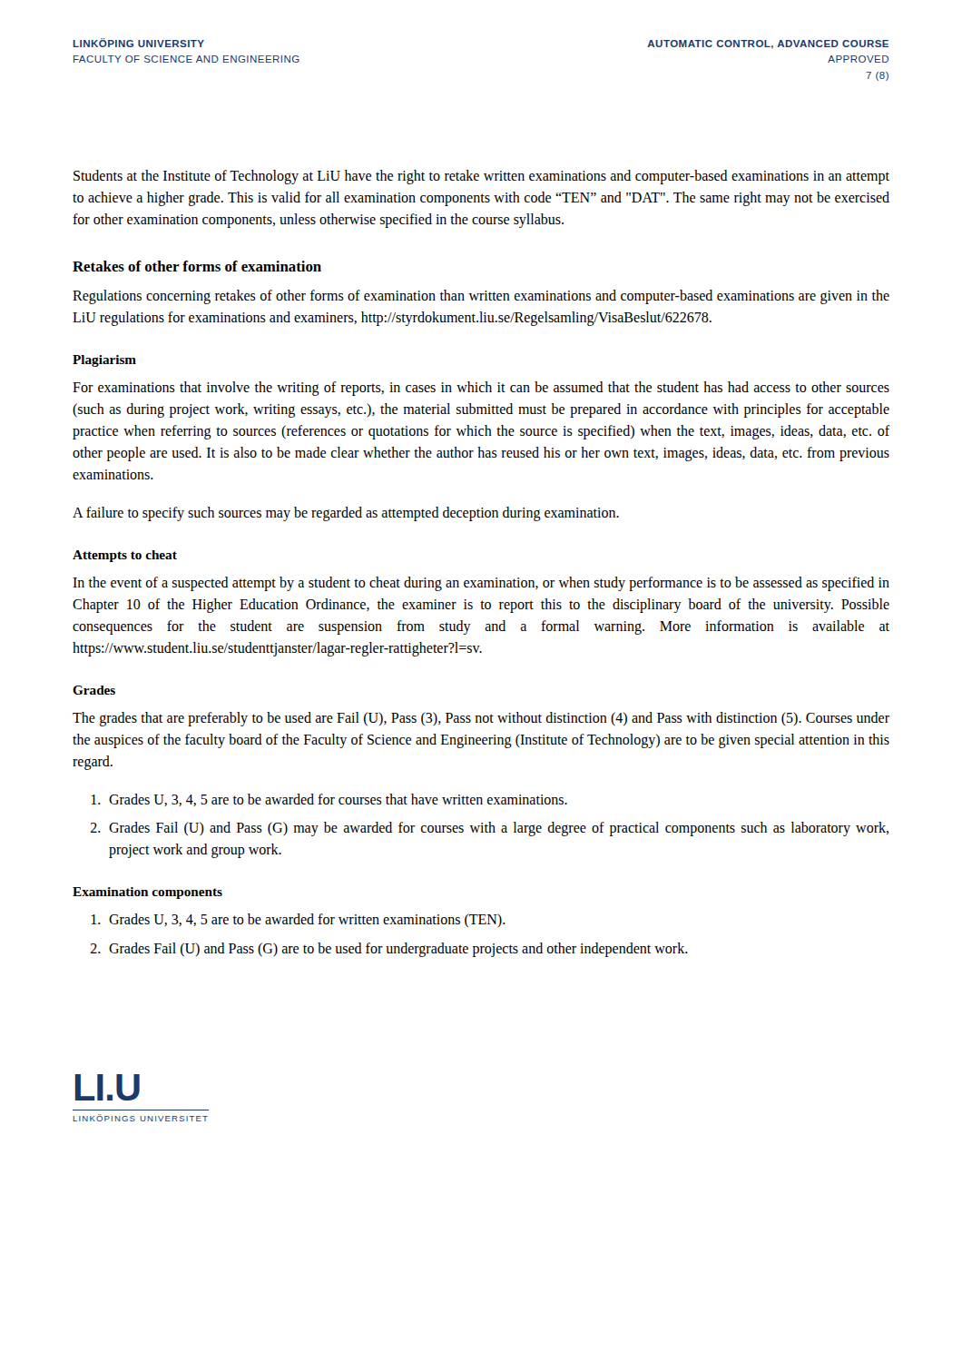LINKÖPING UNIVERSITY
FACULTY OF SCIENCE AND ENGINEERING
AUTOMATIC CONTROL, ADVANCED COURSE
APPROVED
7 (8)
Students at the Institute of Technology at LiU have the right to retake written examinations and computer-based examinations in an attempt to achieve a higher grade. This is valid for all examination components with code “TEN” and "DAT". The same right may not be exercised for other examination components, unless otherwise specified in the course syllabus.
Retakes of other forms of examination
Regulations concerning retakes of other forms of examination than written examinations and computer-based examinations are given in the LiU regulations for examinations and examiners, http://styrdokument.liu.se/Regelsamling/VisaBeslut/622678.
Plagiarism
For examinations that involve the writing of reports, in cases in which it can be assumed that the student has had access to other sources (such as during project work, writing essays, etc.), the material submitted must be prepared in accordance with principles for acceptable practice when referring to sources (references or quotations for which the source is specified) when the text, images, ideas, data, etc. of other people are used. It is also to be made clear whether the author has reused his or her own text, images, ideas, data, etc. from previous examinations.
A failure to specify such sources may be regarded as attempted deception during examination.
Attempts to cheat
In the event of a suspected attempt by a student to cheat during an examination, or when study performance is to be assessed as specified in Chapter 10 of the Higher Education Ordinance, the examiner is to report this to the disciplinary board of the university. Possible consequences for the student are suspension from study and a formal warning. More information is available at https://www.student.liu.se/studenttjanster/lagar-regler-rattigheter?l=sv.
Grades
The grades that are preferably to be used are Fail (U), Pass (3), Pass not without distinction (4) and Pass with distinction (5). Courses under the auspices of the faculty board of the Faculty of Science and Engineering (Institute of Technology) are to be given special attention in this regard.
Grades U, 3, 4, 5 are to be awarded for courses that have written examinations.
Grades Fail (U) and Pass (G) may be awarded for courses with a large degree of practical components such as laboratory work, project work and group work.
Examination components
Grades U, 3, 4, 5 are to be awarded for written examinations (TEN).
Grades Fail (U) and Pass (G) are to be used for undergraduate projects and other independent work.
LI.U
LINKÖPINGS UNIVERSITET